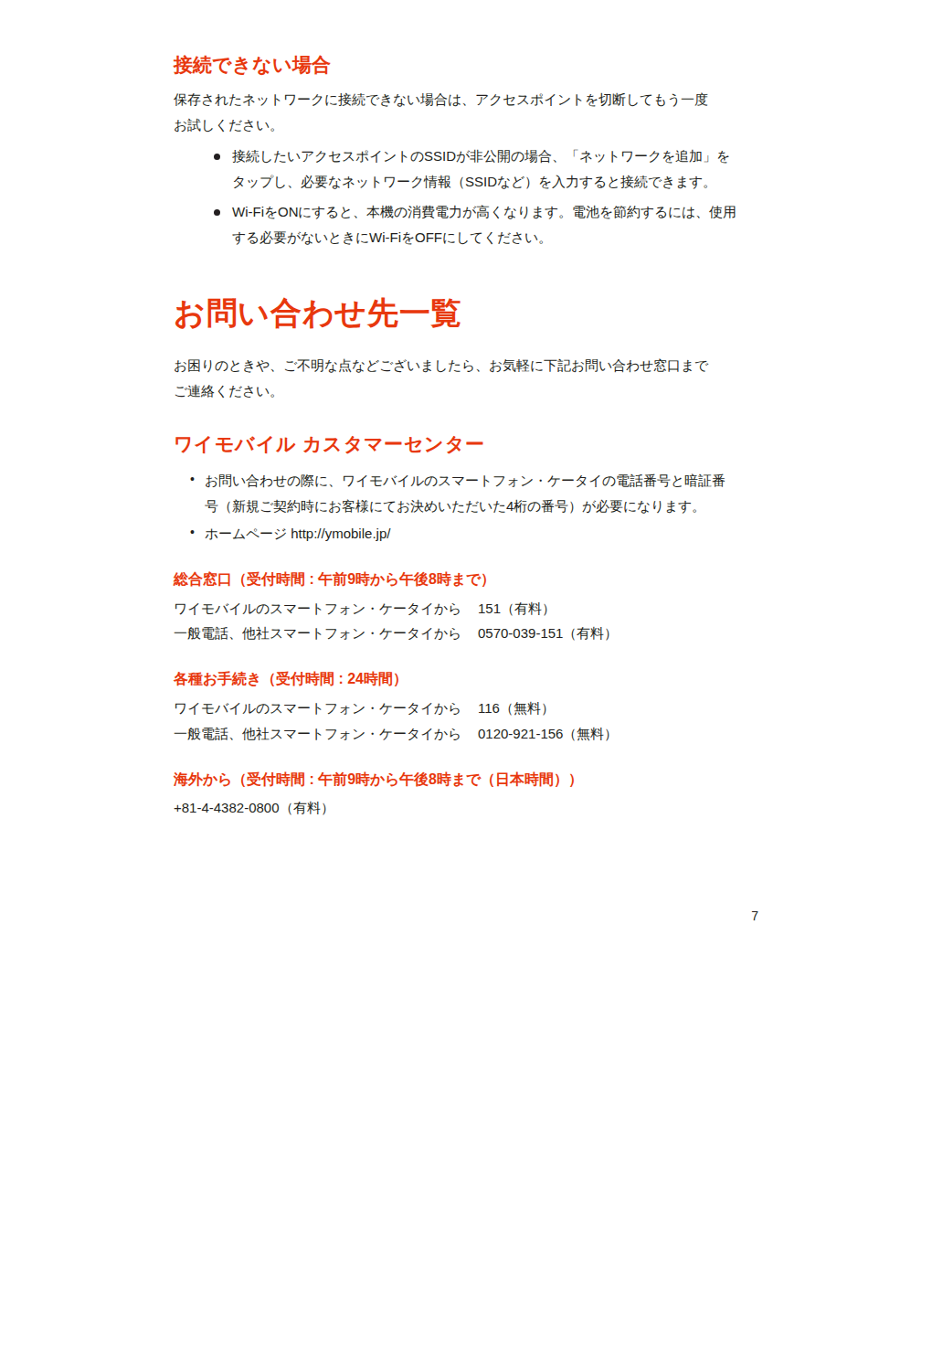接続できない場合
保存されたネットワークに接続できない場合は、アクセスポイントを切断してもう一度
お試しください。
接続したいアクセスポイントのSSIDが非公開の場合、「ネットワークを追加」を
タップし、必要なネットワーク情報（SSIDなど）を入力すると接続できます。
Wi-FiをONにすると、本機の消費電力が高くなります。電池を節約するには、使用
する必要がないときにWi-FiをOFFにしてください。
お問い合わせ先一覧
お困りのときや、ご不明な点などございましたら、お気軽に下記お問い合わせ窓口まで
ご連絡ください。
ワイモバイル カスタマーセンター
お問い合わせの際に、ワイモバイルのスマートフォン・ケータイの電話番号と暗証番
号（新規ご契約時にお客様にてお決めいただいた4桁の番号）が必要になります。
ホームページ http://ymobile.jp/
総合窓口（受付時間 : 午前9時から午後8時まで）
ワイモバイルのスマートフォン・ケータイから151（有料）
一般電話、他社スマートフォン・ケータイから0570-039-151（有料）
各種お手続き（受付時間 : 24時間）
ワイモバイルのスマートフォン・ケータイから116（無料）
一般電話、他社スマートフォン・ケータイから0120-921-156（無料）
海外から（受付時間 : 午前9時から午後8時まで（日本時間））
+81-4-4382-0800（有料）
7